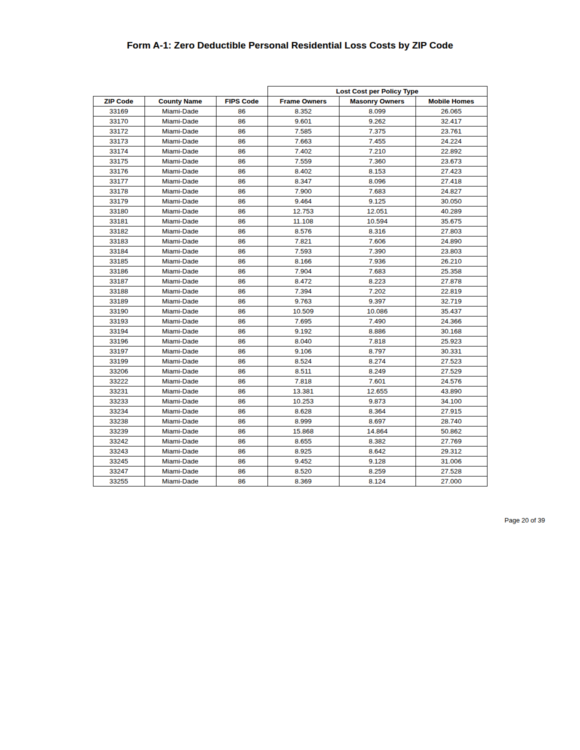Form A-1: Zero Deductible Personal Residential Loss Costs by ZIP Code
| | | | Lost Cost per Policy Type |
| --- | --- | --- | --- |
| ZIP Code | County Name | FIPS Code | Frame Owners | Masonry Owners | Mobile Homes |
| 33169 | Miami-Dade | 86 | 8.352 | 8.099 | 26.065 |
| 33170 | Miami-Dade | 86 | 9.601 | 9.262 | 32.417 |
| 33172 | Miami-Dade | 86 | 7.585 | 7.375 | 23.761 |
| 33173 | Miami-Dade | 86 | 7.663 | 7.455 | 24.224 |
| 33174 | Miami-Dade | 86 | 7.402 | 7.210 | 22.892 |
| 33175 | Miami-Dade | 86 | 7.559 | 7.360 | 23.673 |
| 33176 | Miami-Dade | 86 | 8.402 | 8.153 | 27.423 |
| 33177 | Miami-Dade | 86 | 8.347 | 8.096 | 27.418 |
| 33178 | Miami-Dade | 86 | 7.900 | 7.683 | 24.827 |
| 33179 | Miami-Dade | 86 | 9.464 | 9.125 | 30.050 |
| 33180 | Miami-Dade | 86 | 12.753 | 12.051 | 40.289 |
| 33181 | Miami-Dade | 86 | 11.108 | 10.594 | 35.675 |
| 33182 | Miami-Dade | 86 | 8.576 | 8.316 | 27.803 |
| 33183 | Miami-Dade | 86 | 7.821 | 7.606 | 24.890 |
| 33184 | Miami-Dade | 86 | 7.593 | 7.390 | 23.803 |
| 33185 | Miami-Dade | 86 | 8.166 | 7.936 | 26.210 |
| 33186 | Miami-Dade | 86 | 7.904 | 7.683 | 25.358 |
| 33187 | Miami-Dade | 86 | 8.472 | 8.223 | 27.878 |
| 33188 | Miami-Dade | 86 | 7.394 | 7.202 | 22.819 |
| 33189 | Miami-Dade | 86 | 9.763 | 9.397 | 32.719 |
| 33190 | Miami-Dade | 86 | 10.509 | 10.086 | 35.437 |
| 33193 | Miami-Dade | 86 | 7.695 | 7.490 | 24.366 |
| 33194 | Miami-Dade | 86 | 9.192 | 8.886 | 30.168 |
| 33196 | Miami-Dade | 86 | 8.040 | 7.818 | 25.923 |
| 33197 | Miami-Dade | 86 | 9.106 | 8.797 | 30.331 |
| 33199 | Miami-Dade | 86 | 8.524 | 8.274 | 27.523 |
| 33206 | Miami-Dade | 86 | 8.511 | 8.249 | 27.529 |
| 33222 | Miami-Dade | 86 | 7.818 | 7.601 | 24.576 |
| 33231 | Miami-Dade | 86 | 13.381 | 12.655 | 43.890 |
| 33233 | Miami-Dade | 86 | 10.253 | 9.873 | 34.100 |
| 33234 | Miami-Dade | 86 | 8.628 | 8.364 | 27.915 |
| 33238 | Miami-Dade | 86 | 8.999 | 8.697 | 28.740 |
| 33239 | Miami-Dade | 86 | 15.868 | 14.864 | 50.862 |
| 33242 | Miami-Dade | 86 | 8.655 | 8.382 | 27.769 |
| 33243 | Miami-Dade | 86 | 8.925 | 8.642 | 29.312 |
| 33245 | Miami-Dade | 86 | 9.452 | 9.128 | 31.006 |
| 33247 | Miami-Dade | 86 | 8.520 | 8.259 | 27.528 |
| 33255 | Miami-Dade | 86 | 8.369 | 8.124 | 27.000 |
Page 20 of 39